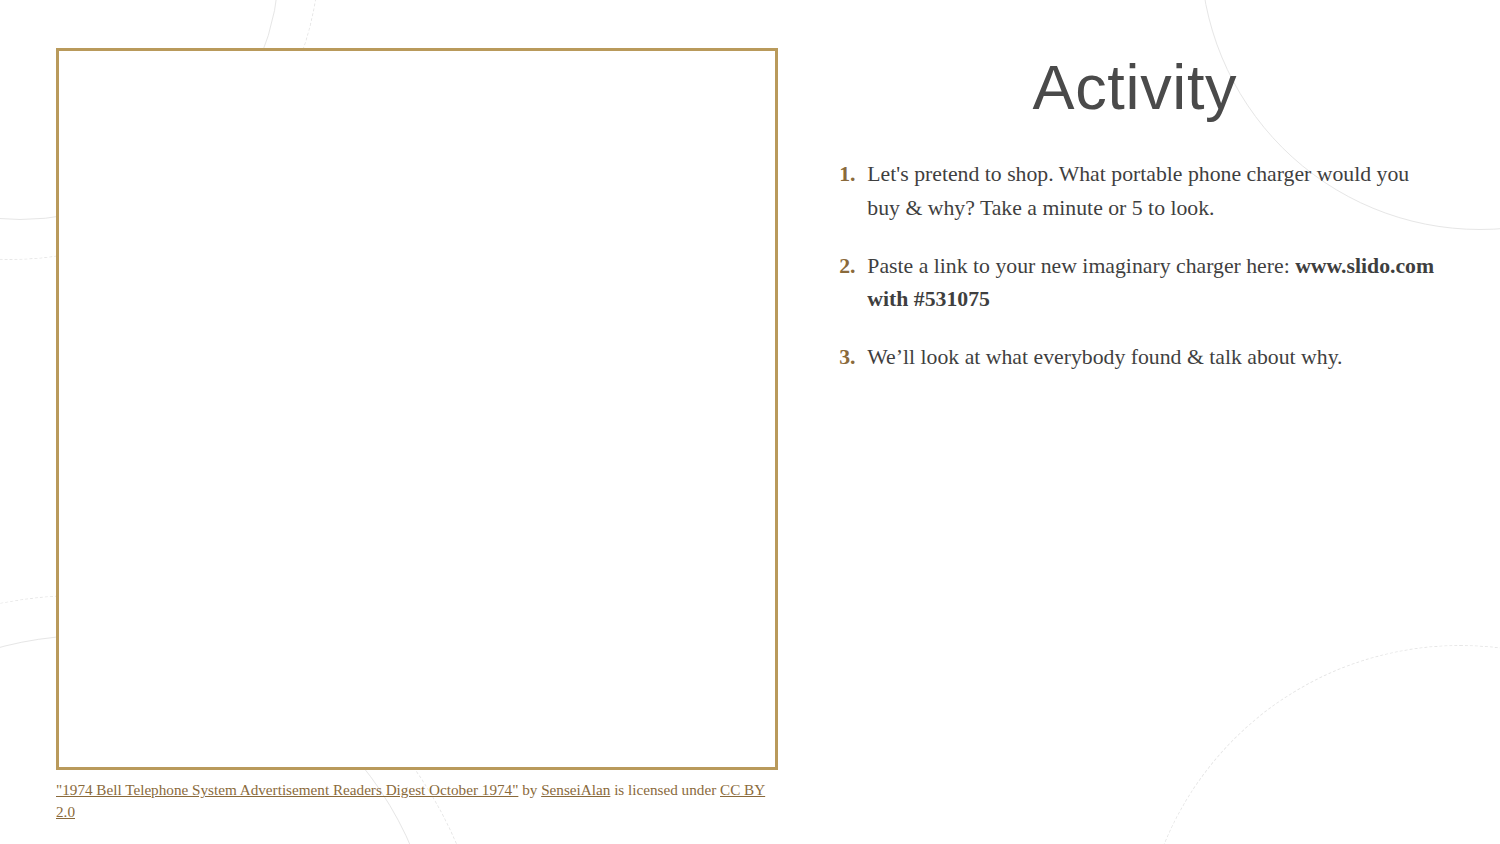"1974 Bell Telephone System Advertisement Readers Digest October 1974" by SenseiAlan is licensed under CC BY 2.0
Activity
Let's pretend to shop. What portable phone charger would you buy & why? Take a minute or 5 to look.
Paste a link to your new imaginary charger here: www.slido.com with #531075
We’ll look at what everybody found & talk about why.